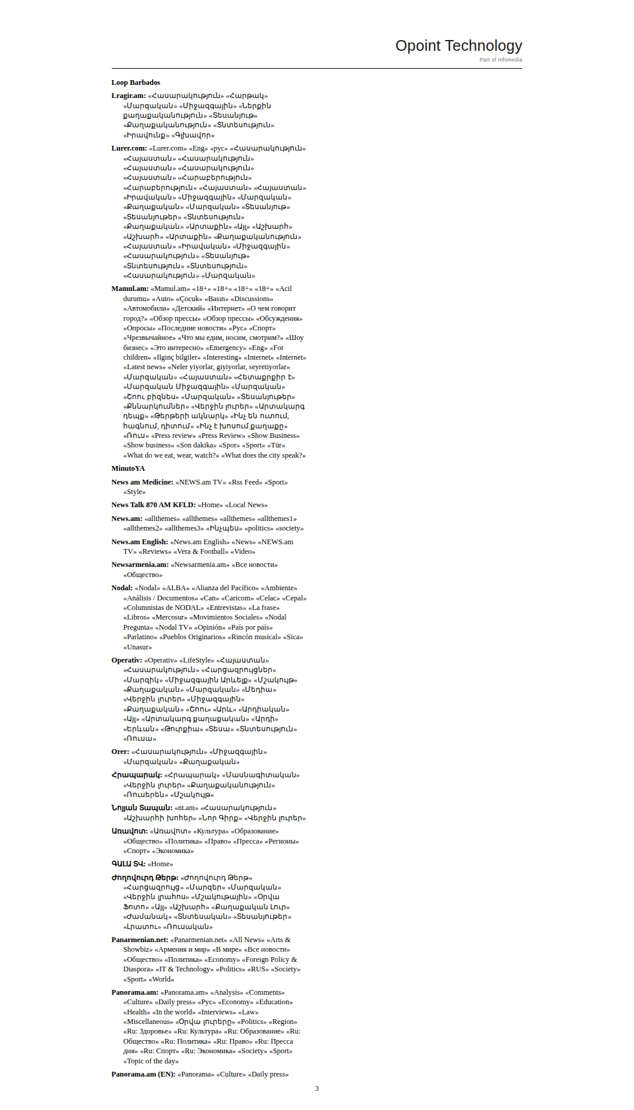Op oint Technology
Part of Infomedia
Loop Barbados
Lragir.am: «Հասարակություն» «Հարթակ» «Մարզական» «Միջազգային» «Ներքին քաղաքականություն» «Տեսանյութ» «Քաղաքականություն» «Տնտեսություն» «Իրավունք» «Գլխավոր»
Lurer.com: «Lurer.com» «Eng» «рус» «Հասարակություն» «Հայաստան» «Հասարակություն» «Հայաստան» «Հասարակություն» «Հայաստան» «Հարաբերություն» «Հարաբերություն» «Հայաստան» «Հայաստան» «Իրավական» «Միջազգային» «Մարզական» «Քաղաքական» «Մարզական» «Տեսանյութ» «Տեսանյութեր» «Տնտեսություն» «Քաղաքական» «Արտաքին» «Այլ» «Աշխարհ» «Աշխարհ» «Արտաքին» «Քաղաքականություն» «Հայաստան» «Իրավական» «Միջազգային» «Հասարակություն» «Տեսանյութ» «Տնտեսություն» «Տնտեսություն» «Հասարակություն» «Մարզական»
Mamul.am: «Mamul.am» «18+» «18+» «18+» «18+» «Acil durumu» «Auto» «Çocuk» «Basın» «Discussions» «Автомобили» «Детский» «Интернет» «О чем говорит город?» «Обзор прессы» «Обзор прессы» «Обсуждения» «Опросы» «Последние новости» «Рус» «Спорт» «Чрезвычайное» «Что мы едим, носим, смотрим?» «Шоу бизнес» «Это интересно» «Emergency» «Eng» «For children» «Ilginç bilgiler» «Interesting» «Internet» «Internet» «Latest news» «Neler yiyorlar, giyiyorlar, seyretiyorlar» «Մարզական» «Հայաստան» «Հետաքրքիր է» «Մարզական Միջազգային» «Մարզական» «Շոու բիզնես» «Մարզական» «Տեսանյութեր» «Քննարկումներ» «Վերջին լուրեր» «Արտակարգ դեպք» «Թերթերի ակնարկ» «Ինչ են ուտում, հագնում, դիտում» «Ինչ է խոսում քաղաքը» «Ռուս» «Press review» «Press Review» «Show Business» «Show business» «Son dakika» «Spor» «Sport» «Tür» «What do we eat, wear, watch?» «What does the city speak?»
MinutoYA
News am Medicine: «NEWS.am TV» «Rss Feed» «Sport» «Style»
News Talk 870 AM KFLD: «Home» «Local News»
News.am: «allthemes» «allthemes» «allthemes» «allthemes1» «allthemes2» «allthemes3» «Ինչպես» «politics» «society»
News.am English: «News.am English» «News» «NEWS.am TV» «Reviews» «Vera & Football» «Video»
Newsarmenia.am: «Newsarmenia.am» «Все новости» «Общество»
Nodal: «Nodal» «ALBA» «Alianza del Pacífico» «Ambiente» «Análisis / Documentos» «Can» «Caricom» «Celac» «Cepal» «Columnistas de NODAL» «Entrevistas» «La frase» «Libros» «Mercosur» «Movimientos Sociales» «Nodal Pregunta» «Nodal TV» «Opinión» «País por país» «Parlatino» «Pueblos Originarios» «Rincón musical» «Sica» «Unasur»
Operativ: «Operativ» «LifeStyle» «Հայաստան» «Հասարակություն» «Հարցազրույցներ» «Մարզիկ» «Միջազգային Արևելք» «Մշակույթ» «Քաղաքական» «Մարզական» «Մեդիա» «Վերջին լուրեր» «Միջազգային» «Քաղաքական» «Շոու» «Արև» «Արդիական» «Այլ» «Արտակարգ քաղաքական» «Արդի» «Երևան» «Թուրքիա» «Տեսա» «Տնտեսություն» «Ռուսա»
Orer: «Հասարակություն» «Միջազգային» «Մարզական» «Քաղաքական»
Հրապարակ: «Հրապարակ» «Մասնագիտական» «Վերջին լուրեր» «Քաղաքականություն» «Ռուսերեն» «Մշակույթ»
Նոյյան Տապան: «nt.am» «Հասարակություն» «Աշխարհի խոհեր» «Նոր Գիրք» «Վերջին լուրեր»
Առավոտ: «Առավոտ» «Культура» «Образование» «Общество» «Политика» «Право» «Пресса» «Регионы» «Спорт» «Экономика»
ԳԱԼԱ ՏՎ: «Home»
Ժողովուրդ Թերթ: «Ժողովուրդ Թերթ» «Հարցազրույց» «Մարզեր» «Մարզական» «Վերջին լրահոս» «Մշակութային» «Օրվա Ֆոտո» «Այլ» «Աշխարհ» «Քաղաքական Լուր» «Ժամանակ» «Տնտեսական» «Տեսանյութեր» «Լրատու» «Ռուսական»
Panarmenian.net: «Panarmenian.net» «All News» «Arts & Showbiz» «Армения и мир» «В мире» «Все новости» «Общество» «Политика» «Economy» «Foreign Policy & Diaspora» «IT & Technology» «Politics» «RUS» «Society» «Sport» «World»
Panorama.am: «Panorama.am» «Analysis» «Comments» «Culture» «Daily press» «Рус» «Economy» «Education» «Health» «In the world» «Interviews» «Law» «Miscellaneous» «Օրվա լուրերը» «Politics» «Region» «Ru: Здоровье» «Ru: Культура» «Ru: Образование» «Ru: Общество» «Ru: Политика» «Ru: Право» «Ru: Пресса дня» «Ru: Спорт» «Ru: Экономика» «Society» «Sport» «Topic of the day»
Panorama.am (EN): «Panorama» «Culture» «Daily press»
3